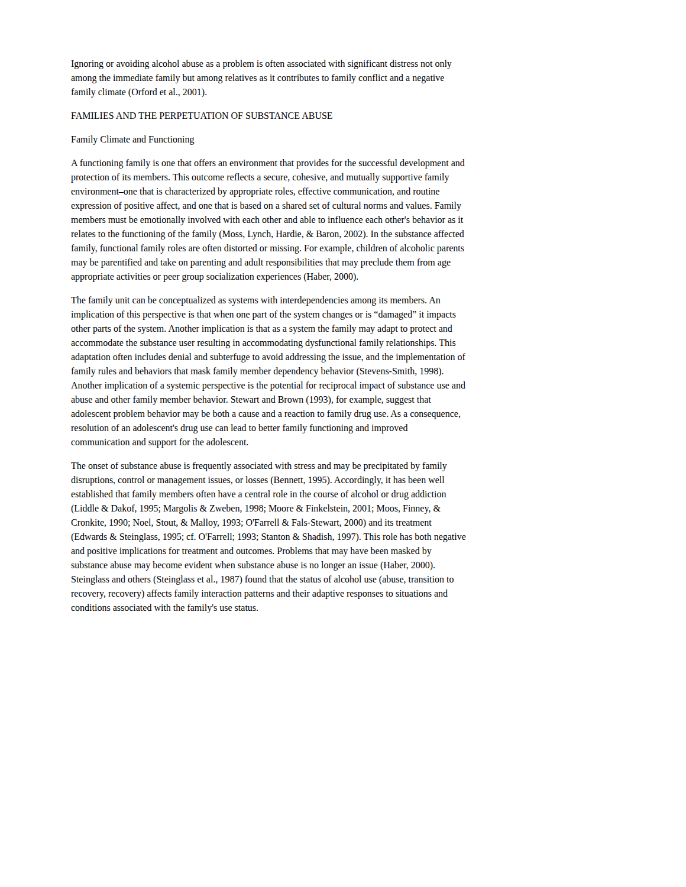Ignoring or avoiding alcohol abuse as a problem is often associated with significant distress not only among the immediate family but among relatives as it contributes to family conflict and a negative family climate (Orford et al., 2001).
Families and the Perpetuation of Substance Abuse
Family Climate and Functioning
A functioning family is one that offers an environment that provides for the successful development and protection of its members. This outcome reflects a secure, cohesive, and mutually supportive family environment–one that is characterized by appropriate roles, effective communication, and routine expression of positive affect, and one that is based on a shared set of cultural norms and values. Family members must be emotionally involved with each other and able to influence each other's behavior as it relates to the functioning of the family (Moss, Lynch, Hardie, & Baron, 2002). In the substance affected family, functional family roles are often distorted or missing. For example, children of alcoholic parents may be parentified and take on parenting and adult responsibilities that may preclude them from age appropriate activities or peer group socialization experiences (Haber, 2000).
The family unit can be conceptualized as systems with interdependencies among its members. An implication of this perspective is that when one part of the system changes or is “damaged” it impacts other parts of the system. Another implication is that as a system the family may adapt to protect and accommodate the substance user resulting in accommodating dysfunctional family relationships. This adaptation often includes denial and subterfuge to avoid addressing the issue, and the implementation of family rules and behaviors that mask family member dependency behavior (Stevens-Smith, 1998). Another implication of a systemic perspective is the potential for reciprocal impact of substance use and abuse and other family member behavior. Stewart and Brown (1993), for example, suggest that adolescent problem behavior may be both a cause and a reaction to family drug use. As a consequence, resolution of an adolescent's drug use can lead to better family functioning and improved communication and support for the adolescent.
The onset of substance abuse is frequently associated with stress and may be precipitated by family disruptions, control or management issues, or losses (Bennett, 1995). Accordingly, it has been well established that family members often have a central role in the course of alcohol or drug addiction (Liddle & Dakof, 1995; Margolis & Zweben, 1998; Moore & Finkelstein, 2001; Moos, Finney, & Cronkite, 1990; Noel, Stout, & Malloy, 1993; O'Farrell & Fals-Stewart, 2000) and its treatment (Edwards & Steinglass, 1995; cf. O'Farrell; 1993; Stanton & Shadish, 1997). This role has both negative and positive implications for treatment and outcomes. Problems that may have been masked by substance abuse may become evident when substance abuse is no longer an issue (Haber, 2000). Steinglass and others (Steinglass et al., 1987) found that the status of alcohol use (abuse, transition to recovery, recovery) affects family interaction patterns and their adaptive responses to situations and conditions associated with the family's use status.